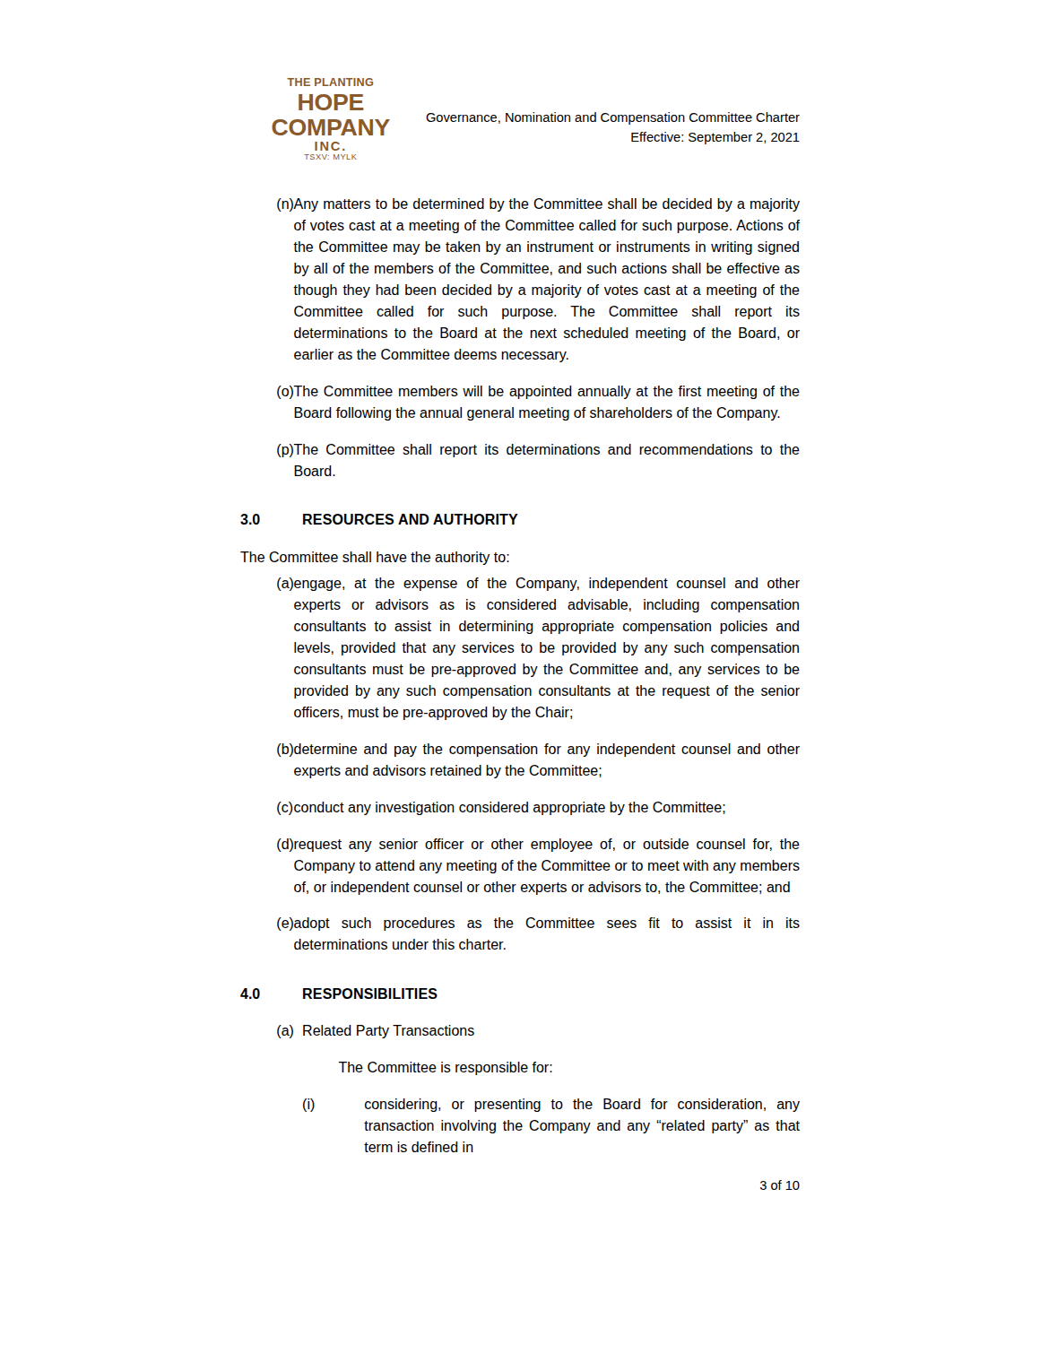THE PLANTING HOPE COMPANY INC. TSXV: MYLK
Governance, Nomination and Compensation Committee Charter
Effective: September 2, 2021
(n)
Any matters to be determined by the Committee shall be decided by a majority of votes cast at a meeting of the Committee called for such purpose. Actions of the Committee may be taken by an instrument or instruments in writing signed by all of the members of the Committee, and such actions shall be effective as though they had been decided by a majority of votes cast at a meeting of the Committee called for such purpose. The Committee shall report its determinations to the Board at the next scheduled meeting of the Board, or earlier as the Committee deems necessary.
(o)
The Committee members will be appointed annually at the first meeting of the Board following the annual general meeting of shareholders of the Company.
(p)
The Committee shall report its determinations and recommendations to the Board.
3.0
RESOURCES AND AUTHORITY
The Committee shall have the authority to:
(a)
engage, at the expense of the Company, independent counsel and other experts or advisors as is considered advisable, including compensation consultants to assist in determining appropriate compensation policies and levels, provided that any services to be provided by any such compensation consultants must be pre-approved by the Committee and, any services to be provided by any such compensation consultants at the request of the senior officers, must be pre-approved by the Chair;
(b)
determine and pay the compensation for any independent counsel and other experts and advisors retained by the Committee;
(c)
conduct any investigation considered appropriate by the Committee;
(d)
request any senior officer or other employee of, or outside counsel for, the Company to attend any meeting of the Committee or to meet with any members of, or independent counsel or other experts or advisors to, the Committee; and
(e)
adopt such procedures as the Committee sees fit to assist it in its determinations under this charter.
4.0
RESPONSIBILITIES
(a)
Related Party Transactions
The Committee is responsible for:
(i)
considering, or presenting to the Board for consideration, any transaction involving the Company and any “related party” as that term is defined in
3 of 10